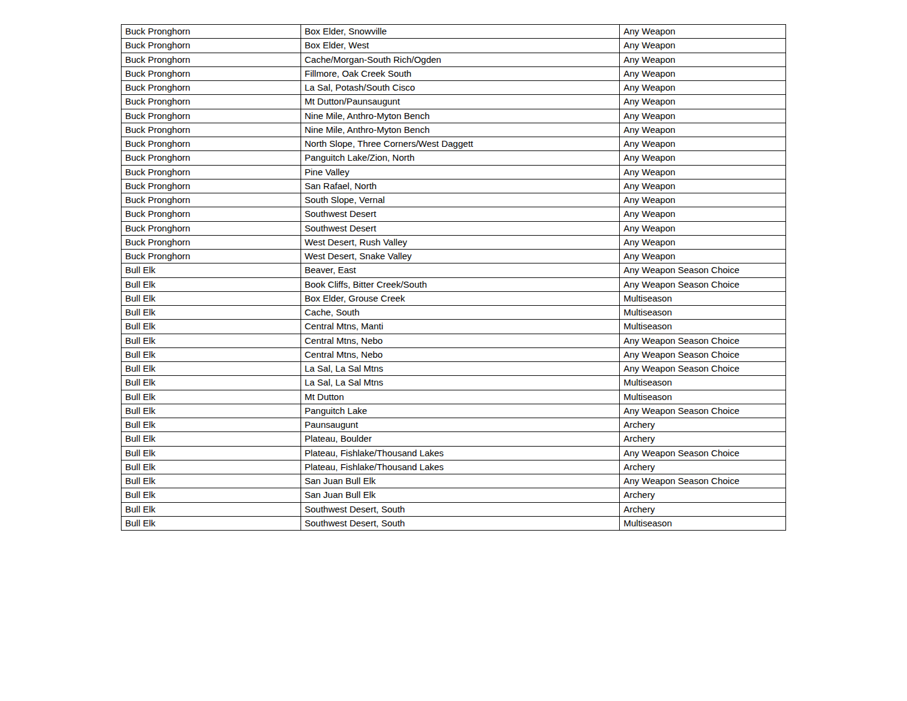| Buck Pronghorn | Box Elder, Snowville | Any Weapon |
| Buck Pronghorn | Box Elder, West | Any Weapon |
| Buck Pronghorn | Cache/Morgan-South Rich/Ogden | Any Weapon |
| Buck Pronghorn | Fillmore, Oak Creek South | Any Weapon |
| Buck Pronghorn | La Sal, Potash/South Cisco | Any Weapon |
| Buck Pronghorn | Mt Dutton/Paunsaugunt | Any Weapon |
| Buck Pronghorn | Nine Mile, Anthro-Myton Bench | Any Weapon |
| Buck Pronghorn | Nine Mile, Anthro-Myton Bench | Any Weapon |
| Buck Pronghorn | North Slope, Three Corners/West Daggett | Any Weapon |
| Buck Pronghorn | Panguitch Lake/Zion, North | Any Weapon |
| Buck Pronghorn | Pine Valley | Any Weapon |
| Buck Pronghorn | San Rafael, North | Any Weapon |
| Buck Pronghorn | South Slope, Vernal | Any Weapon |
| Buck Pronghorn | Southwest Desert | Any Weapon |
| Buck Pronghorn | Southwest Desert | Any Weapon |
| Buck Pronghorn | West Desert, Rush Valley | Any Weapon |
| Buck Pronghorn | West Desert, Snake Valley | Any Weapon |
| Bull Elk | Beaver, East | Any Weapon Season Choice |
| Bull Elk | Book Cliffs, Bitter Creek/South | Any Weapon Season Choice |
| Bull Elk | Box Elder, Grouse Creek | Multiseason |
| Bull Elk | Cache, South | Multiseason |
| Bull Elk | Central Mtns, Manti | Multiseason |
| Bull Elk | Central Mtns, Nebo | Any Weapon Season Choice |
| Bull Elk | Central Mtns, Nebo | Any Weapon Season Choice |
| Bull Elk | La Sal, La Sal Mtns | Any Weapon Season Choice |
| Bull Elk | La Sal, La Sal Mtns | Multiseason |
| Bull Elk | Mt Dutton | Multiseason |
| Bull Elk | Panguitch Lake | Any Weapon Season Choice |
| Bull Elk | Paunsaugunt | Archery |
| Bull Elk | Plateau, Boulder | Archery |
| Bull Elk | Plateau, Fishlake/Thousand Lakes | Any Weapon Season Choice |
| Bull Elk | Plateau, Fishlake/Thousand Lakes | Archery |
| Bull Elk | San Juan Bull Elk | Any Weapon Season Choice |
| Bull Elk | San Juan Bull Elk | Archery |
| Bull Elk | Southwest Desert, South | Archery |
| Bull Elk | Southwest Desert, South | Multiseason |